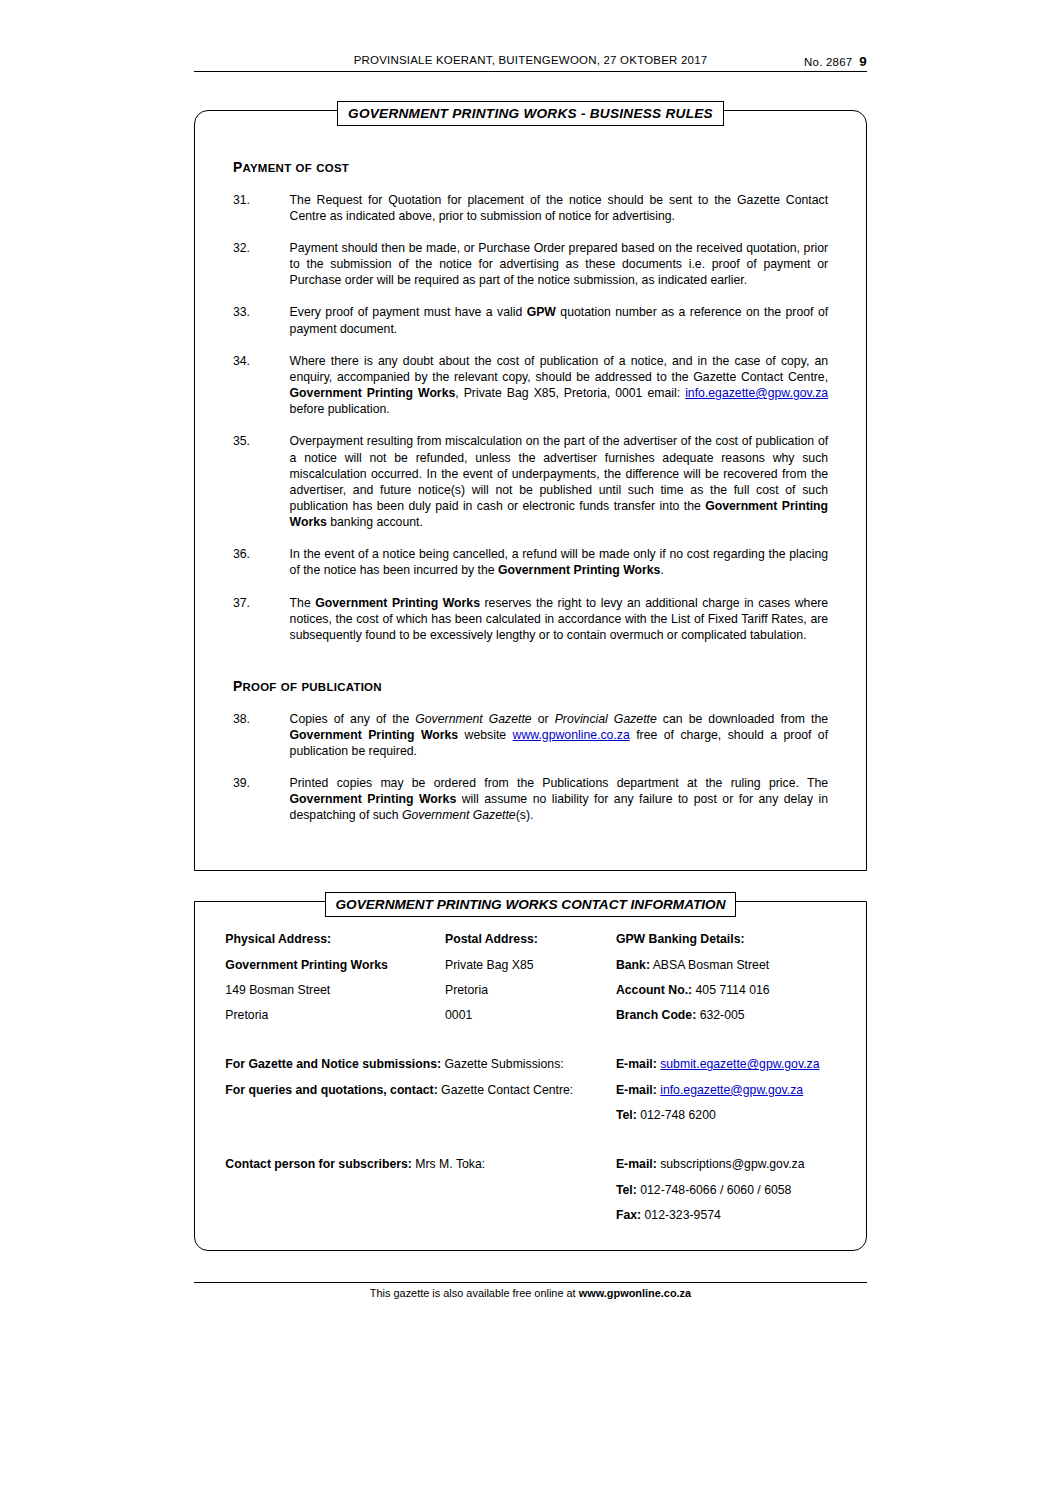PROVINSIALE KOERANT, BUITENGEWOON, 27 OKTOBER 2017
No. 2867 9
GOVERNMENT PRINTING WORKS - BUSINESS RULES
PAYMENT OF COST
31. The Request for Quotation for placement of the notice should be sent to the Gazette Contact Centre as indicated above, prior to submission of notice for advertising.
32. Payment should then be made, or Purchase Order prepared based on the received quotation, prior to the submission of the notice for advertising as these documents i.e. proof of payment or Purchase order will be required as part of the notice submission, as indicated earlier.
33. Every proof of payment must have a valid GPW quotation number as a reference on the proof of payment document.
34. Where there is any doubt about the cost of publication of a notice, and in the case of copy, an enquiry, accompanied by the relevant copy, should be addressed to the Gazette Contact Centre, Government Printing Works, Private Bag X85, Pretoria, 0001 email: info.egazette@gpw.gov.za before publication.
35. Overpayment resulting from miscalculation on the part of the advertiser of the cost of publication of a notice will not be refunded, unless the advertiser furnishes adequate reasons why such miscalculation occurred. In the event of underpayments, the difference will be recovered from the advertiser, and future notice(s) will not be published until such time as the full cost of such publication has been duly paid in cash or electronic funds transfer into the Government Printing Works banking account.
36. In the event of a notice being cancelled, a refund will be made only if no cost regarding the placing of the notice has been incurred by the Government Printing Works.
37. The Government Printing Works reserves the right to levy an additional charge in cases where notices, the cost of which has been calculated in accordance with the List of Fixed Tariff Rates, are subsequently found to be excessively lengthy or to contain overmuch or complicated tabulation.
PROOF OF PUBLICATION
38. Copies of any of the Government Gazette or Provincial Gazette can be downloaded from the Government Printing Works website www.gpwonline.co.za free of charge, should a proof of publication be required.
39. Printed copies may be ordered from the Publications department at the ruling price. The Government Printing Works will assume no liability for any failure to post or for any delay in despatching of such Government Gazette(s).
GOVERNMENT PRINTING WORKS CONTACT INFORMATION
| Physical Address: | Postal Address: | GPW Banking Details: |
| Government Printing Works | Private Bag X85 | Bank: ABSA Bosman Street |
| 149 Bosman Street | Pretoria | Account No.: 405 7114 016 |
| Pretoria | 0001 | Branch Code: 632-005 |
| For Gazette and Notice submissions: Gazette Submissions: | E-mail: submit.egazette@gpw.gov.za |
| For queries and quotations, contact: Gazette Contact Centre: | E-mail: info.egazette@gpw.gov.za |
| | Tel: 012-748 6200 |
| Contact person for subscribers: Mrs M. Toka: | E-mail: subscriptions@gpw.gov.za |
| | Tel: 012-748-6066 / 6060 / 6058 |
| | Fax: 012-323-9574 |
This gazette is also available free online at www.gpwonline.co.za